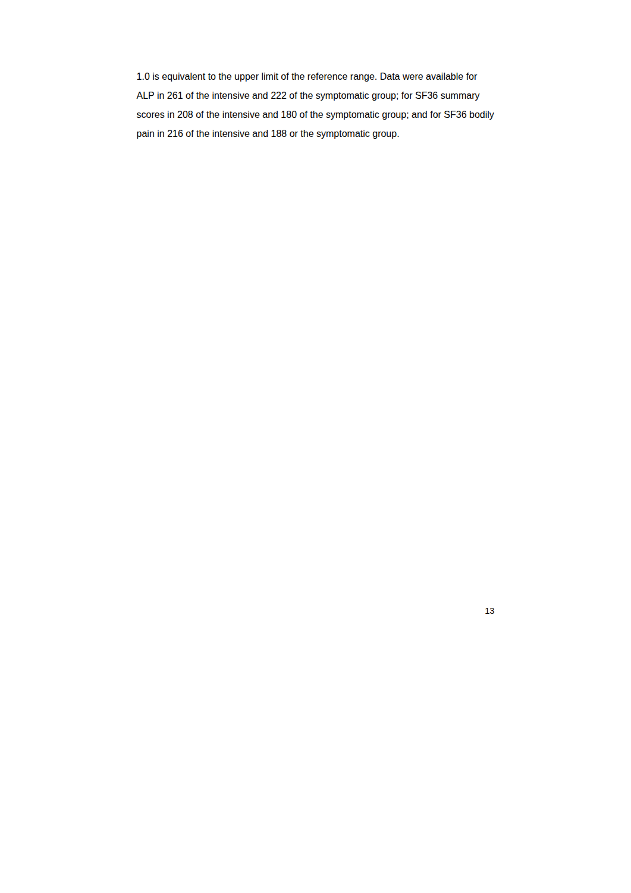1.0 is equivalent to the upper limit of the reference range. Data were available for ALP in 261 of the intensive and 222 of the symptomatic group; for SF36 summary scores in 208 of the intensive and 180 of the symptomatic group; and for SF36 bodily pain in 216 of the intensive and 188 or the symptomatic group.
13